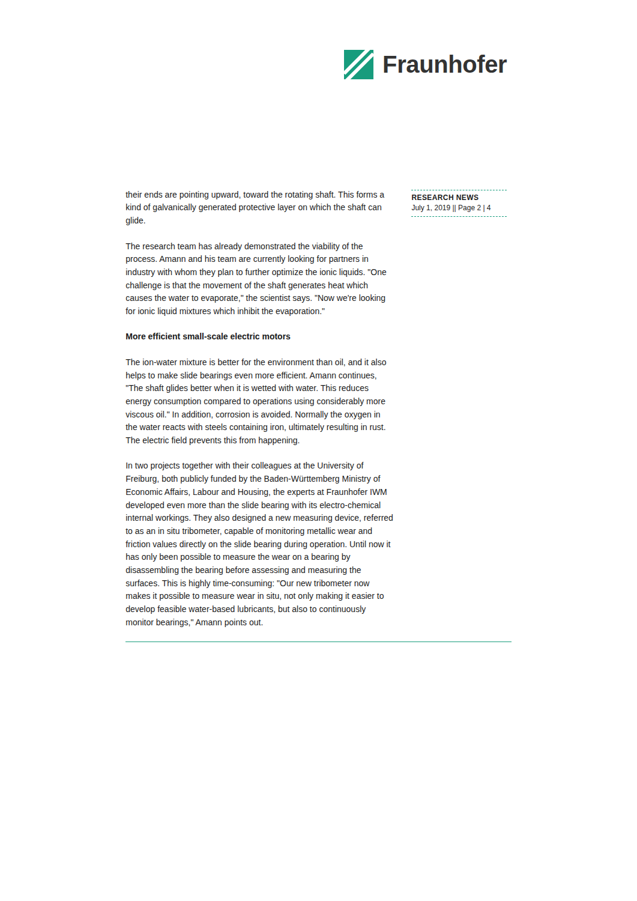Fraunhofer
their ends are pointing upward, toward the rotating shaft. This forms a kind of galvanically generated protective layer on which the shaft can glide.
The research team has already demonstrated the viability of the process. Amann and his team are currently looking for partners in industry with whom they plan to further optimize the ionic liquids. "One challenge is that the movement of the shaft generates heat which causes the water to evaporate," the scientist says. "Now we're looking for ionic liquid mixtures which inhibit the evaporation."
More efficient small-scale electric motors
The ion-water mixture is better for the environment than oil, and it also helps to make slide bearings even more efficient. Amann continues, "The shaft glides better when it is wetted with water. This reduces energy consumption compared to operations using considerably more viscous oil." In addition, corrosion is avoided. Normally the oxygen in the water reacts with steels containing iron, ultimately resulting in rust. The electric field prevents this from happening.
In two projects together with their colleagues at the University of Freiburg, both publicly funded by the Baden-Württemberg Ministry of Economic Affairs, Labour and Housing, the experts at Fraunhofer IWM developed even more than the slide bearing with its electro-chemical internal workings. They also designed a new measuring device, referred to as an in situ tribometer, capable of monitoring metallic wear and friction values directly on the slide bearing during operation. Until now it has only been possible to measure the wear on a bearing by disassembling the bearing before assessing and measuring the surfaces. This is highly time-consuming: "Our new tribometer now makes it possible to measure wear in situ, not only making it easier to develop feasible water-based lubricants, but also to continuously monitor bearings," Amann points out.
RESEARCH NEWS
July 1, 2019 || Page 2 | 4